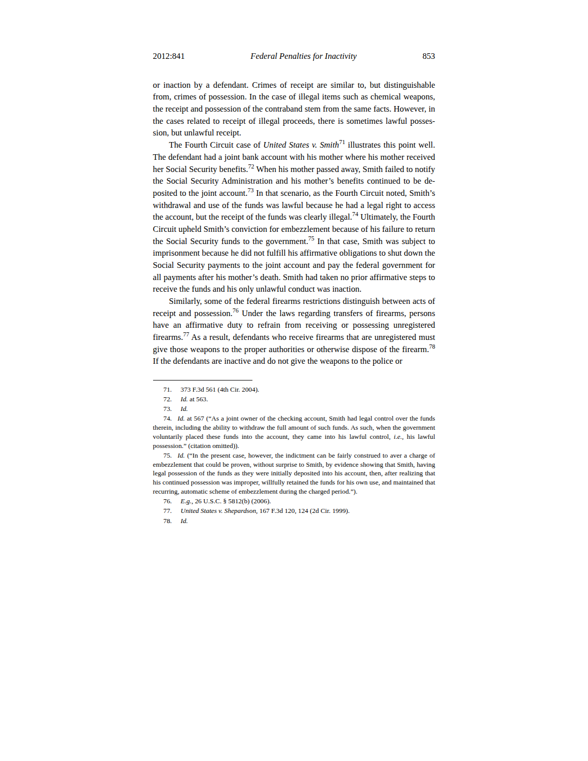2012:841
Federal Penalties for Inactivity
853
or inaction by a defendant. Crimes of receipt are similar to, but distinguishable from, crimes of possession. In the case of illegal items such as chemical weapons, the receipt and possession of the contraband stem from the same facts. However, in the cases related to receipt of illegal proceeds, there is sometimes lawful possession, but unlawful receipt.
The Fourth Circuit case of United States v. Smith71 illustrates this point well. The defendant had a joint bank account with his mother where his mother received her Social Security benefits.72 When his mother passed away, Smith failed to notify the Social Security Administration and his mother’s benefits continued to be deposited to the joint account.73 In that scenario, as the Fourth Circuit noted, Smith’s withdrawal and use of the funds was lawful because he had a legal right to access the account, but the receipt of the funds was clearly illegal.74 Ultimately, the Fourth Circuit upheld Smith’s conviction for embezzlement because of his failure to return the Social Security funds to the government.75 In that case, Smith was subject to imprisonment because he did not fulfill his affirmative obligations to shut down the Social Security payments to the joint account and pay the federal government for all payments after his mother’s death. Smith had taken no prior affirmative steps to receive the funds and his only unlawful conduct was inaction.
Similarly, some of the federal firearms restrictions distinguish between acts of receipt and possession.76 Under the laws regarding transfers of firearms, persons have an affirmative duty to refrain from receiving or possessing unregistered firearms.77 As a result, defendants who receive firearms that are unregistered must give those weapons to the proper authorities or otherwise dispose of the firearm.78 If the defendants are inactive and do not give the weapons to the police or
71. 373 F.3d 561 (4th Cir. 2004).
72. Id. at 563.
73. Id.
74. Id. at 567 (“As a joint owner of the checking account, Smith had legal control over the funds therein, including the ability to withdraw the full amount of such funds. As such, when the government voluntarily placed these funds into the account, they came into his lawful control, i.e., his lawful possession.” (citation omitted)).
75. Id. (“In the present case, however, the indictment can be fairly construed to aver a charge of embezzlement that could be proven, without surprise to Smith, by evidence showing that Smith, having legal possession of the funds as they were initially deposited into his account, then, after realizing that his continued possession was improper, willfully retained the funds for his own use, and maintained that recurring, automatic scheme of embezzlement during the charged period.”).
76. E.g., 26 U.S.C. § 5812(b) (2006).
77. United States v. Shepardson, 167 F.3d 120, 124 (2d Cir. 1999).
78. Id.